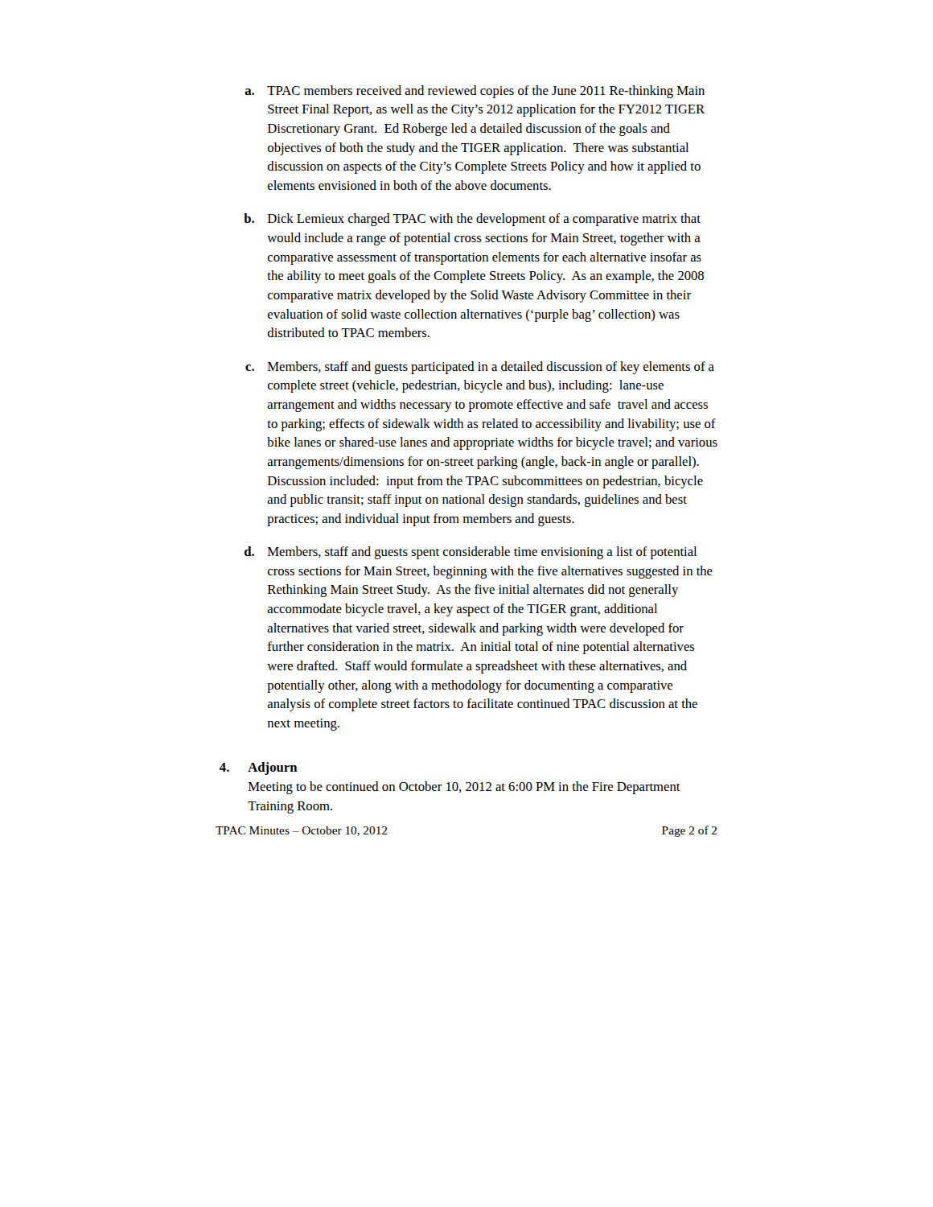TPAC members received and reviewed copies of the June 2011 Re-thinking Main Street Final Report, as well as the City’s 2012 application for the FY2012 TIGER Discretionary Grant. Ed Roberge led a detailed discussion of the goals and objectives of both the study and the TIGER application. There was substantial discussion on aspects of the City’s Complete Streets Policy and how it applied to elements envisioned in both of the above documents.
Dick Lemieux charged TPAC with the development of a comparative matrix that would include a range of potential cross sections for Main Street, together with a comparative assessment of transportation elements for each alternative insofar as the ability to meet goals of the Complete Streets Policy. As an example, the 2008 comparative matrix developed by the Solid Waste Advisory Committee in their evaluation of solid waste collection alternatives (‘purple bag’ collection) was distributed to TPAC members.
Members, staff and guests participated in a detailed discussion of key elements of a complete street (vehicle, pedestrian, bicycle and bus), including: lane-use arrangement and widths necessary to promote effective and safe travel and access to parking; effects of sidewalk width as related to accessibility and livability; use of bike lanes or shared-use lanes and appropriate widths for bicycle travel; and various arrangements/dimensions for on-street parking (angle, back-in angle or parallel). Discussion included: input from the TPAC subcommittees on pedestrian, bicycle and public transit; staff input on national design standards, guidelines and best practices; and individual input from members and guests.
Members, staff and guests spent considerable time envisioning a list of potential cross sections for Main Street, beginning with the five alternatives suggested in the Rethinking Main Street Study. As the five initial alternates did not generally accommodate bicycle travel, a key aspect of the TIGER grant, additional alternatives that varied street, sidewalk and parking width were developed for further consideration in the matrix. An initial total of nine potential alternatives were drafted. Staff would formulate a spreadsheet with these alternatives, and potentially other, along with a methodology for documenting a comparative analysis of complete street factors to facilitate continued TPAC discussion at the next meeting.
4.
Adjourn
Meeting to be continued on October 10, 2012 at 6:00 PM in the Fire Department Training Room.
TPAC Minutes – October 10, 2012 Page 2 of 2